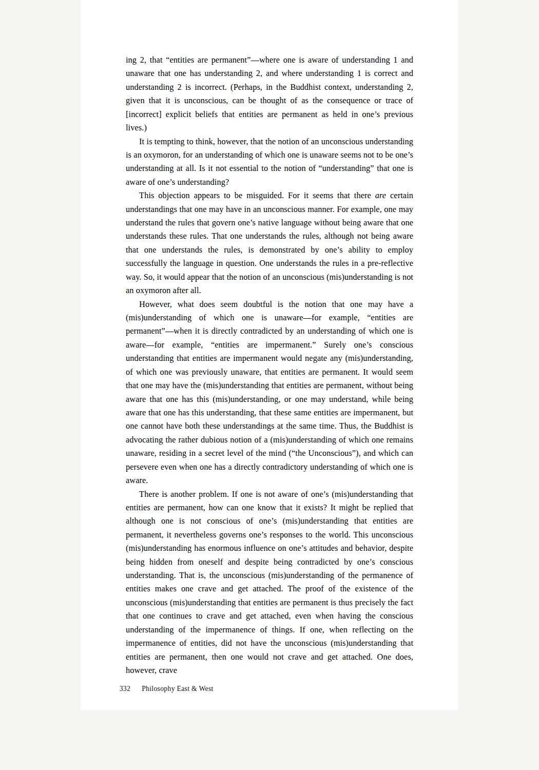ing 2, that “entities are permanent”—where one is aware of understanding 1 and unaware that one has understanding 2, and where understanding 1 is correct and understanding 2 is incorrect. (Perhaps, in the Buddhist context, understanding 2, given that it is unconscious, can be thought of as the consequence or trace of [incorrect] explicit beliefs that entities are permanent as held in one’s previous lives.)
It is tempting to think, however, that the notion of an unconscious understanding is an oxymoron, for an understanding of which one is unaware seems not to be one’s understanding at all. Is it not essential to the notion of “understanding” that one is aware of one’s understanding?
This objection appears to be misguided. For it seems that there are certain understandings that one may have in an unconscious manner. For example, one may understand the rules that govern one’s native language without being aware that one understands these rules. That one understands the rules, although not being aware that one understands the rules, is demonstrated by one’s ability to employ successfully the language in question. One understands the rules in a pre-reflective way. So, it would appear that the notion of an unconscious (mis)understanding is not an oxymoron after all.
However, what does seem doubtful is the notion that one may have a (mis)understanding of which one is unaware—for example, “entities are permanent”—when it is directly contradicted by an understanding of which one is aware—for example, “entities are impermanent.” Surely one’s conscious understanding that entities are impermanent would negate any (mis)understanding, of which one was previously unaware, that entities are permanent. It would seem that one may have the (mis)understanding that entities are permanent, without being aware that one has this (mis)understanding, or one may understand, while being aware that one has this understanding, that these same entities are impermanent, but one cannot have both these understandings at the same time. Thus, the Buddhist is advocating the rather dubious notion of a (mis)understanding of which one remains unaware, residing in a secret level of the mind (“the Unconscious”), and which can persevere even when one has a directly contradictory understanding of which one is aware.
There is another problem. If one is not aware of one’s (mis)understanding that entities are permanent, how can one know that it exists? It might be replied that although one is not conscious of one’s (mis)understanding that entities are permanent, it nevertheless governs one’s responses to the world. This unconscious (mis)understanding has enormous influence on one’s attitudes and behavior, despite being hidden from oneself and despite being contradicted by one’s conscious understanding. That is, the unconscious (mis)understanding of the permanence of entities makes one crave and get attached. The proof of the existence of the unconscious (mis)understanding that entities are permanent is thus precisely the fact that one continues to crave and get attached, even when having the conscious understanding of the impermanence of things. If one, when reflecting on the impermanence of entities, did not have the unconscious (mis)understanding that entities are permanent, then one would not crave and get attached. One does, however, crave
332 Philosophy East & West